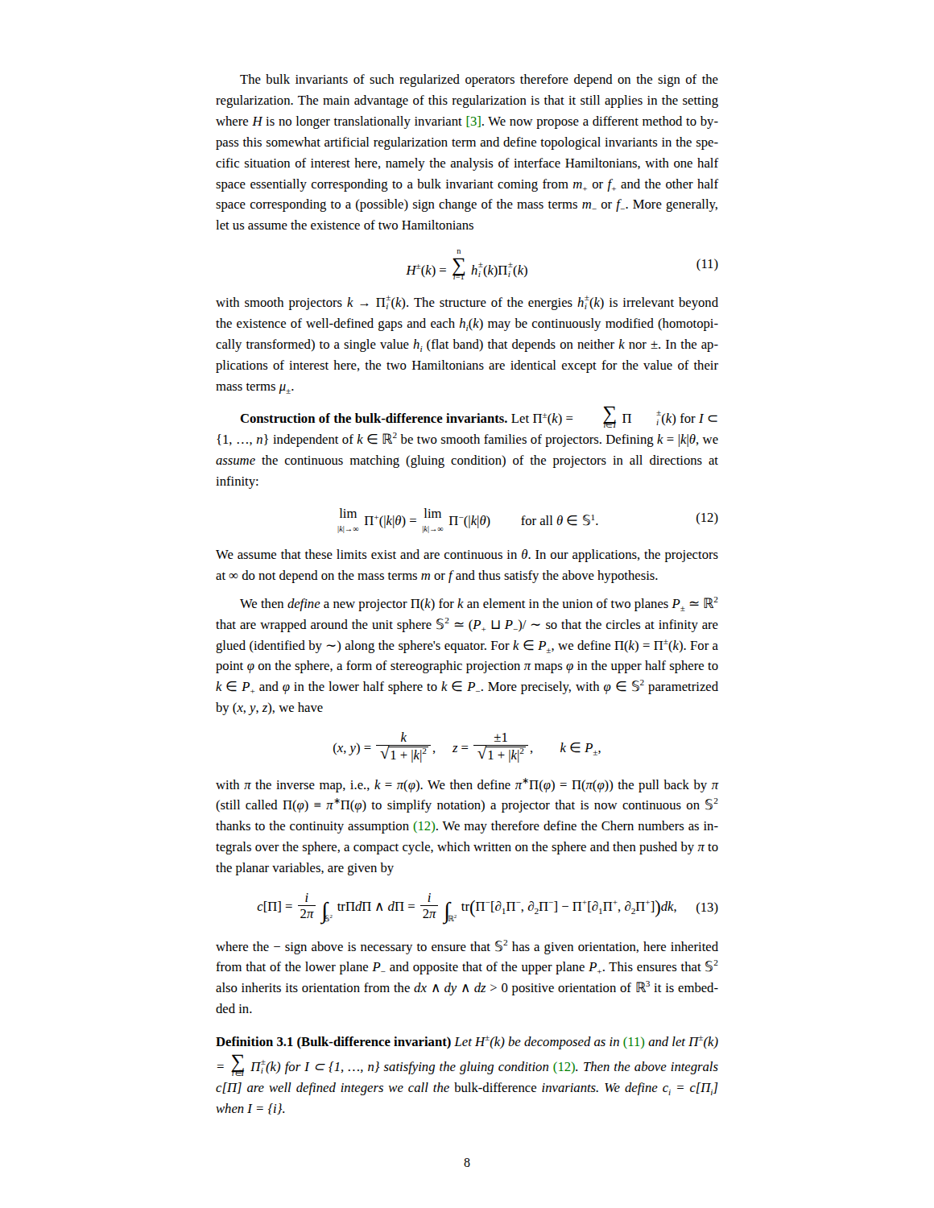The bulk invariants of such regularized operators therefore depend on the sign of the regularization. The main advantage of this regularization is that it still applies in the setting where H is no longer translationally invariant [3]. We now propose a different method to bypass this somewhat artificial regularization term and define topological invariants in the specific situation of interest here, namely the analysis of interface Hamiltonians, with one half space essentially corresponding to a bulk invariant coming from m+ or f+ and the other half space corresponding to a (possible) sign change of the mass terms m− or f−. More generally, let us assume the existence of two Hamiltonians
H±(k) = n∑i=1 h±i(k)Π±i(k) (11)
with smooth projectors k → Π±i(k). The structure of the energies h±i(k) is irrelevant beyond the existence of well-defined gaps and each hi(k) may be continuously modified (homotopically transformed) to a single value hi (flat band) that depends on neither k nor ±. In the applications of interest here, the two Hamiltonians are identical except for the value of their mass terms μ±.
Construction of the bulk-difference invariants. Let Π±(k) = ∑i∈I Π±i(k) for I ⊂ {1, …, n} independent of k ∈ ℝ2 be two smooth families of projectors. Defining k = |k|θ, we assume the continuous matching (gluing condition) of the projectors in all directions at infinity:
lim|k|→∞ Π+(|k|θ) = lim|k|→∞ Π−(|k|θ) for all θ ∈ 𝕊1. (12)
We assume that these limits exist and are continuous in θ. In our applications, the projectors at ∞ do not depend on the mass terms m or f and thus satisfy the above hypothesis.
We then define a new projector Π(k) for k an element in the union of two planes P± ≃ ℝ2 that are wrapped around the unit sphere 𝕊2 ≃ (P+ ⊔ P−)/ ∼ so that the circles at infinity are glued (identified by ∼) along the sphere's equator. For k ∈ P±, we define Π(k) = Π±(k). For a point φ on the sphere, a form of stereographic projection π maps φ in the upper half sphere to k ∈ P+ and φ in the lower half sphere to k ∈ P−. More precisely, with φ ∈ 𝕊2 parametrized by (x, y, z), we have
(x, y) = k 1 + |k|2, z = ±11 + |k|2, k ∈ P±,
with π the inverse map, i.e., k = π(φ). We then define π∗Π(φ) = Π(π(φ)) the pull back by π (still called Π(φ) ≡ π∗Π(φ) to simplify notation) a projector that is now continuous on 𝕊2 thanks to the continuity assumption (12). We may therefore define the Chern numbers as integrals over the sphere, a compact cycle, which written on the sphere and then pushed by π to the planar variables, are given by
c[Π] = i 2π ∫𝕊2 trΠd Π ∧ d Π = i 2π ∫ℝ2 tr(Π−[∂1Π−, ∂2Π−] − Π+[∂1Π+, ∂2Π+]) dk, (13)
where the − sign above is necessary to ensure that 𝕊2 has a given orientation, here inherited from that of the lower plane P− and opposite that of the upper plane P+. This ensures that 𝕊2 also inherits its orientation from the dx ∧ dy ∧ dz > 0 positive orientation of ℝ3 it is embedded in.
Definition 3.1 (Bulk-difference invariant) Let H±(k) be decomposed as in (11) and let Π±(k) = ∑i∈I Π±i(k) for I ⊂ {1, …, n} satisfying the gluing condition (12). Then the above integrals c[Π] are well defined integers we call the bulk-difference invariants. We define ci = c[Πi] when I = {i}.
8